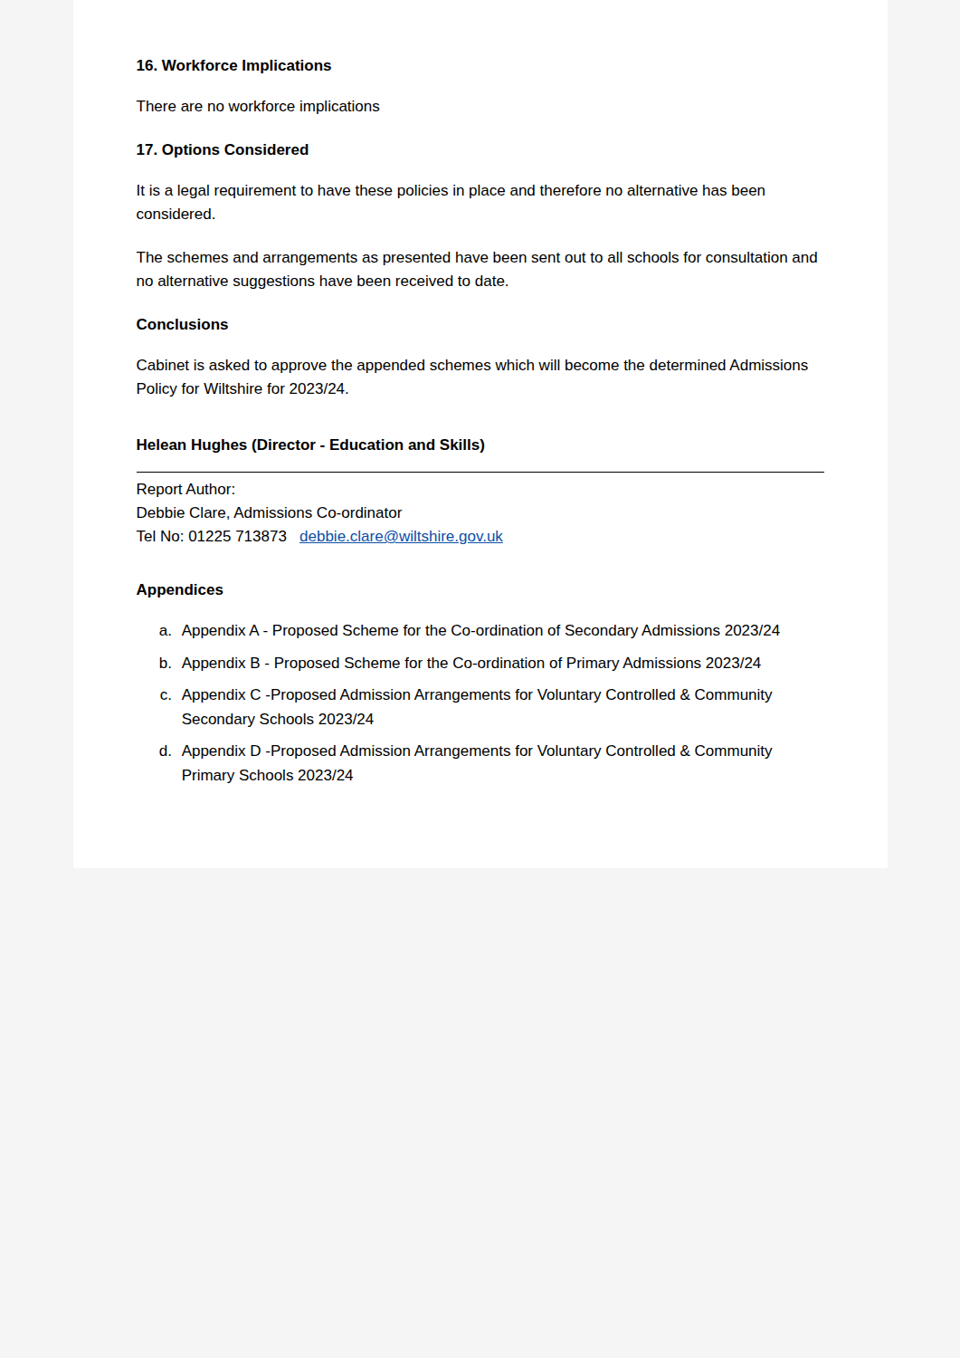16. Workforce Implications
There are no workforce implications
17. Options Considered
It is a legal requirement to have these policies in place and therefore no alternative has been considered.
The schemes and arrangements as presented have been sent out to all schools for consultation and no alternative suggestions have been received to date.
Conclusions
Cabinet is asked to approve the appended schemes which will become the determined Admissions Policy for Wiltshire for 2023/24.
Helean Hughes (Director - Education and Skills)
Report Author: Debbie Clare, Admissions Co-ordinator Tel No: 01225 713873 debbie.clare@wiltshire.gov.uk
Appendices
Appendix A - Proposed Scheme for the Co-ordination of Secondary Admissions 2023/24
Appendix B - Proposed Scheme for the Co-ordination of Primary Admissions 2023/24
Appendix C -Proposed Admission Arrangements for Voluntary Controlled & Community Secondary Schools 2023/24
Appendix D -Proposed Admission Arrangements for Voluntary Controlled & Community Primary Schools 2023/24